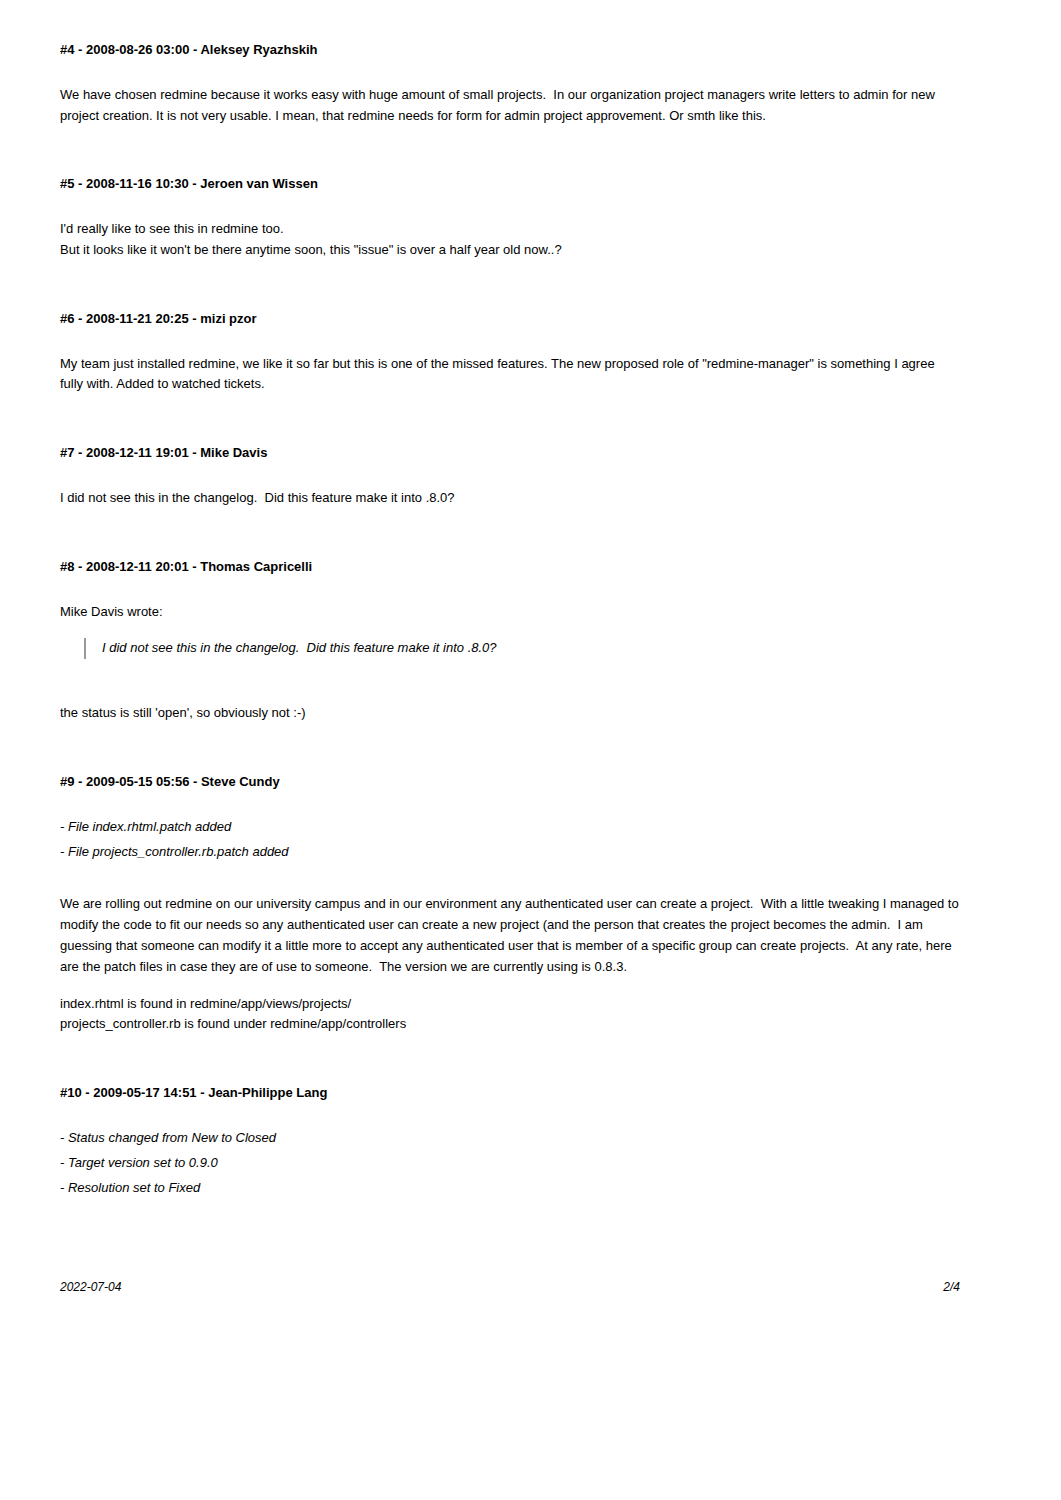#4 - 2008-08-26 03:00 - Aleksey Ryazhskih
We have chosen redmine because it works easy with huge amount of small projects. In our organization project managers write letters to admin for new project creation. It is not very usable. I mean, that redmine needs for form for admin project approvement. Or smth like this.
#5 - 2008-11-16 10:30 - Jeroen van Wissen
I'd really like to see this in redmine too.
But it looks like it won't be there anytime soon, this "issue" is over a half year old now..?
#6 - 2008-11-21 20:25 - mizi pzor
My team just installed redmine, we like it so far but this is one of the missed features. The new proposed role of "redmine-manager" is something I agree fully with. Added to watched tickets.
#7 - 2008-12-11 19:01 - Mike Davis
I did not see this in the changelog. Did this feature make it into .8.0?
#8 - 2008-12-11 20:01 - Thomas Capricelli
Mike Davis wrote:
I did not see this in the changelog. Did this feature make it into .8.0?
the status is still 'open', so obviously not :-)
#9 - 2009-05-15 05:56 - Steve Cundy
- File index.rhtml.patch added
- File projects_controller.rb.patch added
We are rolling out redmine on our university campus and in our environment any authenticated user can create a project. With a little tweaking I managed to modify the code to fit our needs so any authenticated user can create a new project (and the person that creates the project becomes the admin. I am guessing that someone can modify it a little more to accept any authenticated user that is member of a specific group can create projects. At any rate, here are the patch files in case they are of use to someone. The version we are currently using is 0.8.3.
index.rhtml is found in redmine/app/views/projects/
projects_controller.rb is found under redmine/app/controllers
#10 - 2009-05-17 14:51 - Jean-Philippe Lang
- Status changed from New to Closed
- Target version set to 0.9.0
- Resolution set to Fixed
2022-07-04 2/4